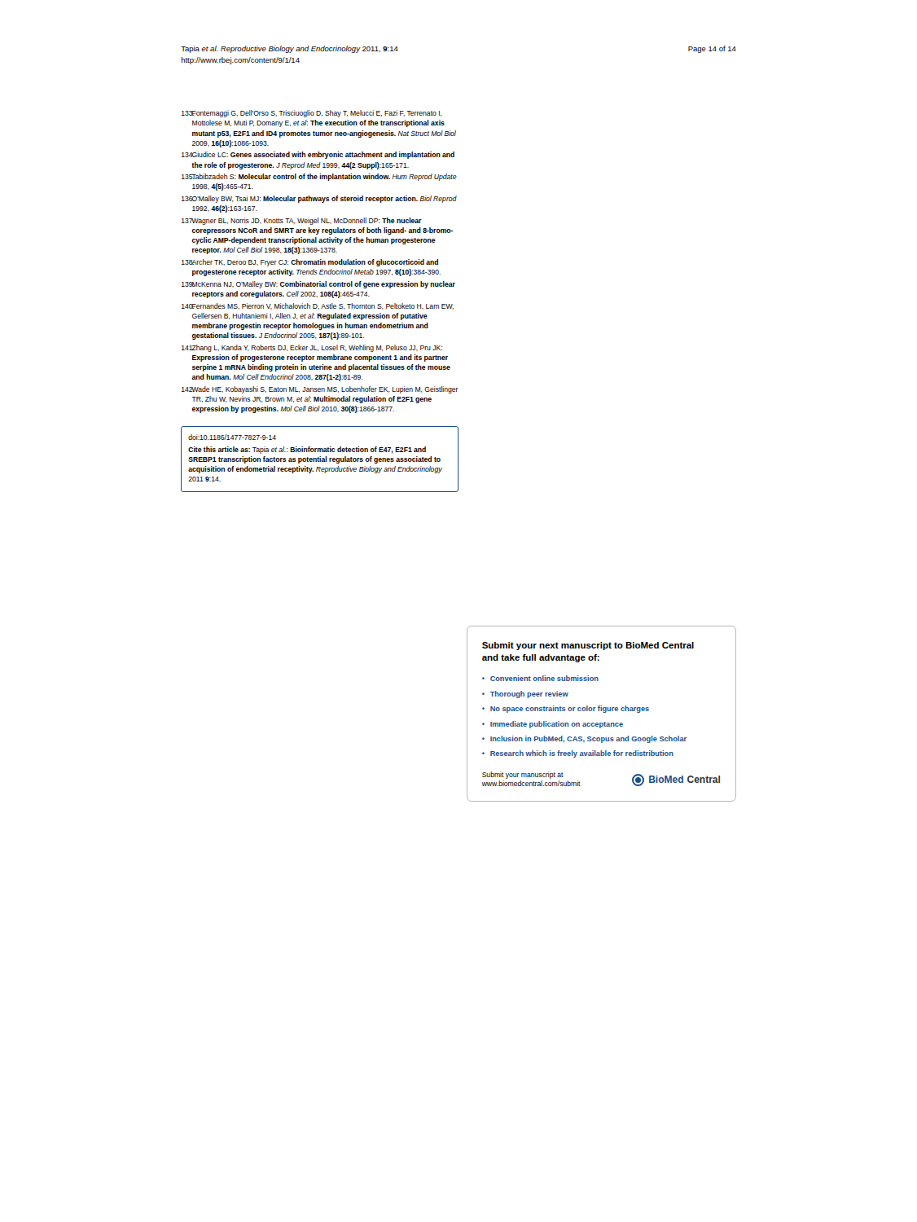Tapia et al. Reproductive Biology and Endocrinology 2011, 9:14
http://www.rbej.com/content/9/1/14
Page 14 of 14
Fontemaggi G, Dell'Orso S, Trisciuoglio D, Shay T, Melucci E, Fazi F, Terrenato I, Mottolese M, Muti P, Domany E, et al: The execution of the transcriptional axis mutant p53, E2F1 and ID4 promotes tumor neo-angiogenesis. Nat Struct Mol Biol 2009, 16(10):1086-1093.
Giudice LC: Genes associated with embryonic attachment and implantation and the role of progesterone. J Reprod Med 1999, 44(2 Suppl):165-171.
Tabibzadeh S: Molecular control of the implantation window. Hum Reprod Update 1998, 4(5):465-471.
O'Malley BW, Tsai MJ: Molecular pathways of steroid receptor action. Biol Reprod 1992, 46(2):163-167.
Wagner BL, Norris JD, Knotts TA, Weigel NL, McDonnell DP: The nuclear corepressors NCoR and SMRT are key regulators of both ligand- and 8-bromo-cyclic AMP-dependent transcriptional activity of the human progesterone receptor. Mol Cell Biol 1998, 18(3):1369-1378.
Archer TK, Deroo BJ, Fryer CJ: Chromatin modulation of glucocorticoid and progesterone receptor activity. Trends Endocrinol Metab 1997, 8(10):384-390.
McKenna NJ, O'Malley BW: Combinatorial control of gene expression by nuclear receptors and coregulators. Cell 2002, 108(4):465-474.
Fernandes MS, Pierron V, Michalovich D, Astle S, Thornton S, Peltoketo H, Lam EW, Gellersen B, Huhtaniemi I, Allen J, et al: Regulated expression of putative membrane progestin receptor homologues in human endometrium and gestational tissues. J Endocrinol 2005, 187(1):89-101.
Zhang L, Kanda Y, Roberts DJ, Ecker JL, Losel R, Wehling M, Peluso JJ, Pru JK: Expression of progesterone receptor membrane component 1 and its partner serpine 1 mRNA binding protein in uterine and placental tissues of the mouse and human. Mol Cell Endocrinol 2008, 287(1-2):81-89.
Wade HE, Kobayashi S, Eaton ML, Jansen MS, Lobenhofer EK, Lupien M, Geistlinger TR, Zhu W, Nevins JR, Brown M, et al: Multimodal regulation of E2F1 gene expression by progestins. Mol Cell Biol 2010, 30(8):1866-1877.
doi:10.1186/1477-7827-9-14
Cite this article as: Tapia et al.: Bioinformatic detection of E47, E2F1 and SREBP1 transcription factors as potential regulators of genes associated to acquisition of endometrial receptivity. Reproductive Biology and Endocrinology 2011 9:14.
Submit your next manuscript to BioMed Central
and take full advantage of:
Convenient online submission
Thorough peer review
No space constraints or color figure charges
Immediate publication on acceptance
Inclusion in PubMed, CAS, Scopus and Google Scholar
Research which is freely available for redistribution
Submit your manuscript at
www.biomedcentral.com/submit
Bio Med Central